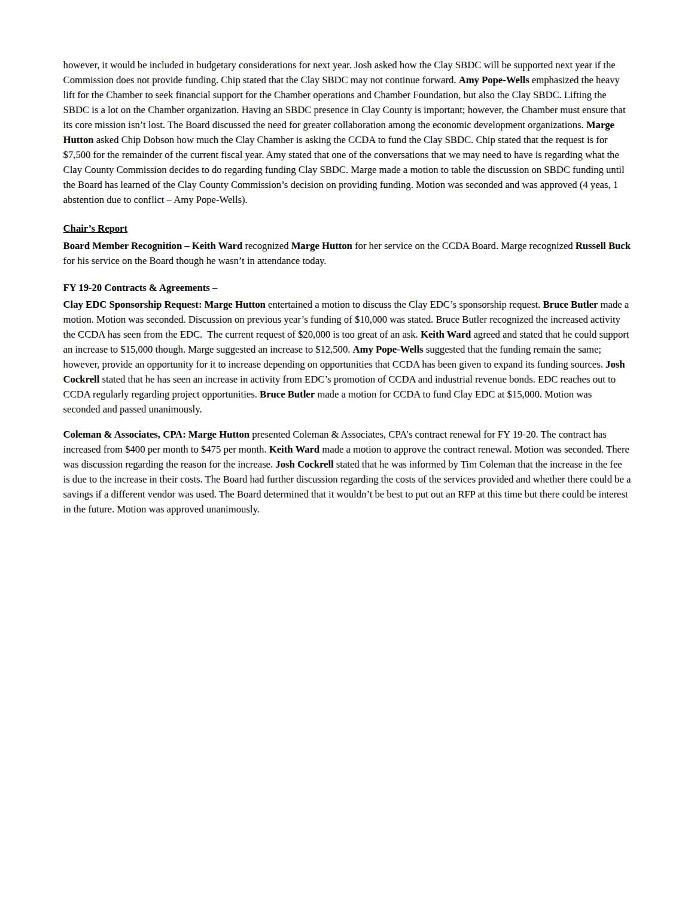however, it would be included in budgetary considerations for next year. Josh asked how the Clay SBDC will be supported next year if the Commission does not provide funding. Chip stated that the Clay SBDC may not continue forward. Amy Pope-Wells emphasized the heavy lift for the Chamber to seek financial support for the Chamber operations and Chamber Foundation, but also the Clay SBDC. Lifting the SBDC is a lot on the Chamber organization. Having an SBDC presence in Clay County is important; however, the Chamber must ensure that its core mission isn’t lost. The Board discussed the need for greater collaboration among the economic development organizations. Marge Hutton asked Chip Dobson how much the Clay Chamber is asking the CCDA to fund the Clay SBDC. Chip stated that the request is for $7,500 for the remainder of the current fiscal year. Amy stated that one of the conversations that we may need to have is regarding what the Clay County Commission decides to do regarding funding Clay SBDC. Marge made a motion to table the discussion on SBDC funding until the Board has learned of the Clay County Commission’s decision on providing funding. Motion was seconded and was approved (4 yeas, 1 abstention due to conflict – Amy Pope-Wells).
Chair’s Report
Board Member Recognition – Keith Ward recognized Marge Hutton for her service on the CCDA Board. Marge recognized Russell Buck for his service on the Board though he wasn’t in attendance today.
FY 19-20 Contracts & Agreements –
Clay EDC Sponsorship Request: Marge Hutton entertained a motion to discuss the Clay EDC’s sponsorship request. Bruce Butler made a motion. Motion was seconded. Discussion on previous year’s funding of $10,000 was stated. Bruce Butler recognized the increased activity the CCDA has seen from the EDC. The current request of $20,000 is too great of an ask. Keith Ward agreed and stated that he could support an increase to $15,000 though. Marge suggested an increase to $12,500. Amy Pope-Wells suggested that the funding remain the same; however, provide an opportunity for it to increase depending on opportunities that CCDA has been given to expand its funding sources. Josh Cockrell stated that he has seen an increase in activity from EDC’s promotion of CCDA and industrial revenue bonds. EDC reaches out to CCDA regularly regarding project opportunities. Bruce Butler made a motion for CCDA to fund Clay EDC at $15,000. Motion was seconded and passed unanimously.
Coleman & Associates, CPA: Marge Hutton presented Coleman & Associates, CPA’s contract renewal for FY 19-20. The contract has increased from $400 per month to $475 per month. Keith Ward made a motion to approve the contract renewal. Motion was seconded. There was discussion regarding the reason for the increase. Josh Cockrell stated that he was informed by Tim Coleman that the increase in the fee is due to the increase in their costs. The Board had further discussion regarding the costs of the services provided and whether there could be a savings if a different vendor was used. The Board determined that it wouldn’t be best to put out an RFP at this time but there could be interest in the future. Motion was approved unanimously.